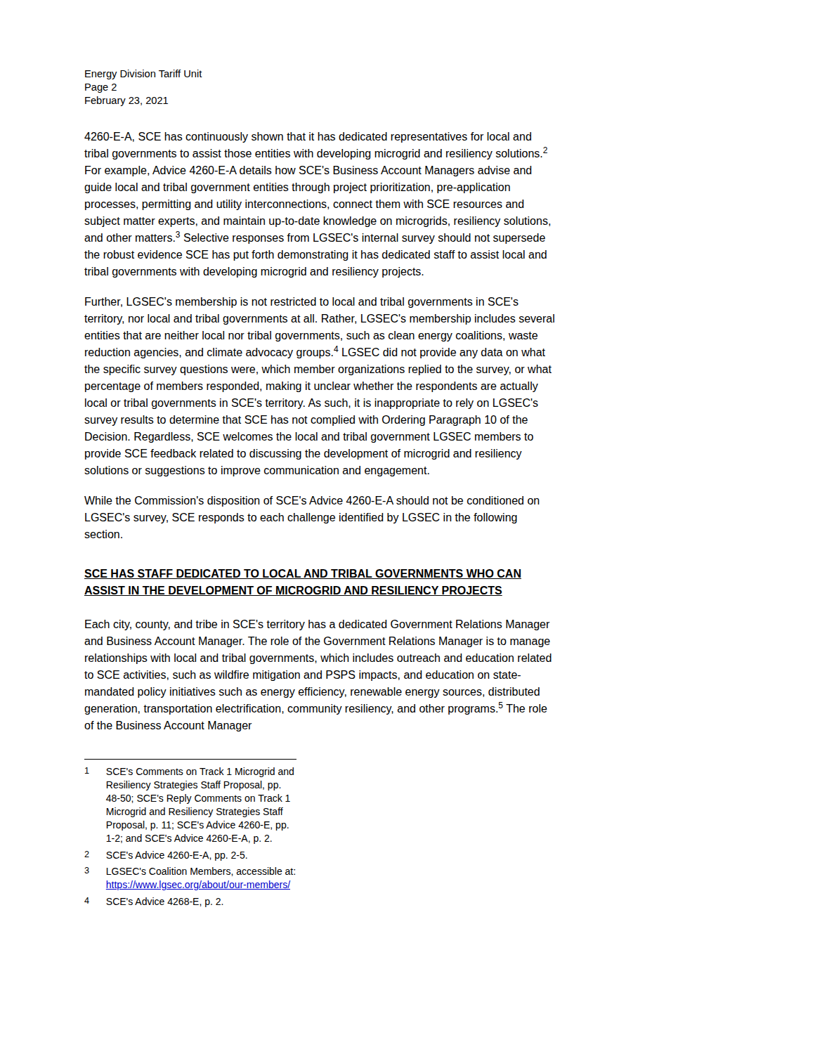Energy Division Tariff Unit
Page 2
February 23, 2021
4260-E-A, SCE has continuously shown that it has dedicated representatives for local and tribal governments to assist those entities with developing microgrid and resiliency solutions.2 For example, Advice 4260-E-A details how SCE's Business Account Managers advise and guide local and tribal government entities through project prioritization, pre-application processes, permitting and utility interconnections, connect them with SCE resources and subject matter experts, and maintain up-to-date knowledge on microgrids, resiliency solutions, and other matters.3 Selective responses from LGSEC's internal survey should not supersede the robust evidence SCE has put forth demonstrating it has dedicated staff to assist local and tribal governments with developing microgrid and resiliency projects.
Further, LGSEC's membership is not restricted to local and tribal governments in SCE's territory, nor local and tribal governments at all. Rather, LGSEC's membership includes several entities that are neither local nor tribal governments, such as clean energy coalitions, waste reduction agencies, and climate advocacy groups.4 LGSEC did not provide any data on what the specific survey questions were, which member organizations replied to the survey, or what percentage of members responded, making it unclear whether the respondents are actually local or tribal governments in SCE's territory. As such, it is inappropriate to rely on LGSEC's survey results to determine that SCE has not complied with Ordering Paragraph 10 of the Decision. Regardless, SCE welcomes the local and tribal government LGSEC members to provide SCE feedback related to discussing the development of microgrid and resiliency solutions or suggestions to improve communication and engagement.
While the Commission's disposition of SCE's Advice 4260-E-A should not be conditioned on LGSEC's survey, SCE responds to each challenge identified by LGSEC in the following section.
SCE HAS STAFF DEDICATED TO LOCAL AND TRIBAL GOVERNMENTS WHO CAN ASSIST IN THE DEVELOPMENT OF MICROGRID AND RESILIENCY PROJECTS
Each city, county, and tribe in SCE's territory has a dedicated Government Relations Manager and Business Account Manager. The role of the Government Relations Manager is to manage relationships with local and tribal governments, which includes outreach and education related to SCE activities, such as wildfire mitigation and PSPS impacts, and education on state-mandated policy initiatives such as energy efficiency, renewable energy sources, distributed generation, transportation electrification, community resiliency, and other programs.5 The role of the Business Account Manager
SCE's Comments on Track 1 Microgrid and Resiliency Strategies Staff Proposal, pp. 48-50; SCE's Reply Comments on Track 1 Microgrid and Resiliency Strategies Staff Proposal, p. 11; SCE's Advice 4260-E, pp. 1-2; and SCE's Advice 4260-E-A, p. 2.
SCE's Advice 4260-E-A, pp. 2-5.
LGSEC's Coalition Members, accessible at: https://www.lgsec.org/about/our-members/
SCE's Advice 4268-E, p. 2.